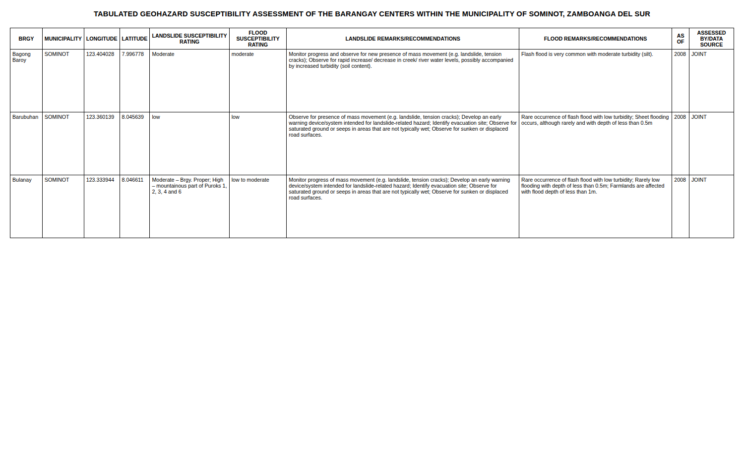TABULATED GEOHAZARD SUSCEPTIBILITY ASSESSMENT OF THE BARANGAY CENTERS WITHIN THE MUNICIPALITY OF SOMINOT, ZAMBOANGA DEL SUR
| BRGY | MUNICIPALITY | LONGITUDE | LATITUDE | LANDSLIDE SUSCEPTIBILITY RATING | FLOOD SUSCEPTIBILITY RATING | LANDSLIDE REMARKS/RECOMMENDATIONS | FLOOD REMARKS/RECOMMENDATIONS | AS OF | ASSESSED BY/DATA SOURCE |
| --- | --- | --- | --- | --- | --- | --- | --- | --- | --- |
| Bagong Baroy | SOMINOT | 123.404028 | 7.996778 | Moderate | moderate | Monitor progress and observe for new presence of mass movement (e.g. landslide, tension cracks); Observe for rapid increase/ decrease in creek/ river water levels, possibly accompanied by increased turbidity (soil content). | Flash flood is very common with moderate turbidity (silt). | 2008 | JOINT |
| Barubuhan | SOMINOT | 123.360139 | 8.045639 | low | low | Observe for presence of mass movement (e.g. landslide, tension cracks); Develop an early warning device/system intended for landslide-related hazard; Identify evacuation site; Observe for saturated ground or seeps in areas that are not typically wet; Observe for sunken or displaced road surfaces. | Rare occurrence of flash flood with low turbidity; Sheet flooding occurs, although rarely and with depth of less than 0.5m | 2008 | JOINT |
| Bulanay | SOMINOT | 123.333944 | 8.046611 | Moderate – Brgy. Proper; High – mountainous part of Puroks 1, 2, 3, 4 and 6 | low to moderate | Monitor progress of mass movement (e.g. landslide, tension cracks); Develop an early warning device/system intended for landslide-related hazard; Identify evacuation site; Observe for saturated ground or seeps in areas that are not typically wet; Observe for sunken or displaced road surfaces. | Rare occurrence of flash flood with low turbidity; Rarely low flooding with depth of less than 0.5m; Farmlands are affected with flood depth of less than 1m. | 2008 | JOINT |